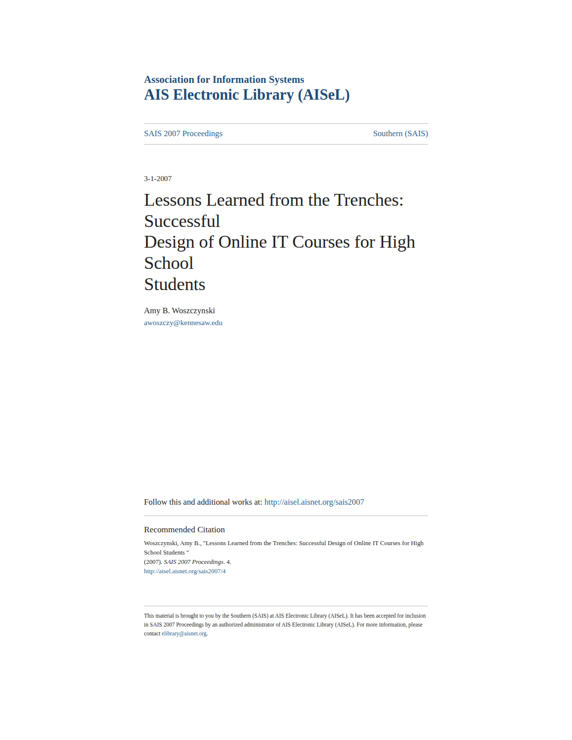Association for Information Systems
AIS Electronic Library (AISeL)
SAIS 2007 Proceedings Southern (SAIS)
3-1-2007
Lessons Learned from the Trenches: Successful
Design of Online IT Courses for High School
Students
Amy B. Woszczynski
awoszczy@kennesaw.edu
Follow this and additional works at: http://aisel.aisnet.org/sais2007
Recommended Citation
Woszczynski, Amy B., "Lessons Learned from the Trenches: Successful Design of Online IT Courses for High School Students "
(2007). SAIS 2007 Proceedings. 4.
http://aisel.aisnet.org/sais2007/4
This material is brought to you by the Southern (SAIS) at AIS Electronic Library (AISeL). It has been accepted for inclusion in SAIS 2007 Proceedings by an authorized administrator of AIS Electronic Library (AISeL). For more information, please contact elibrary@aisnet.org.